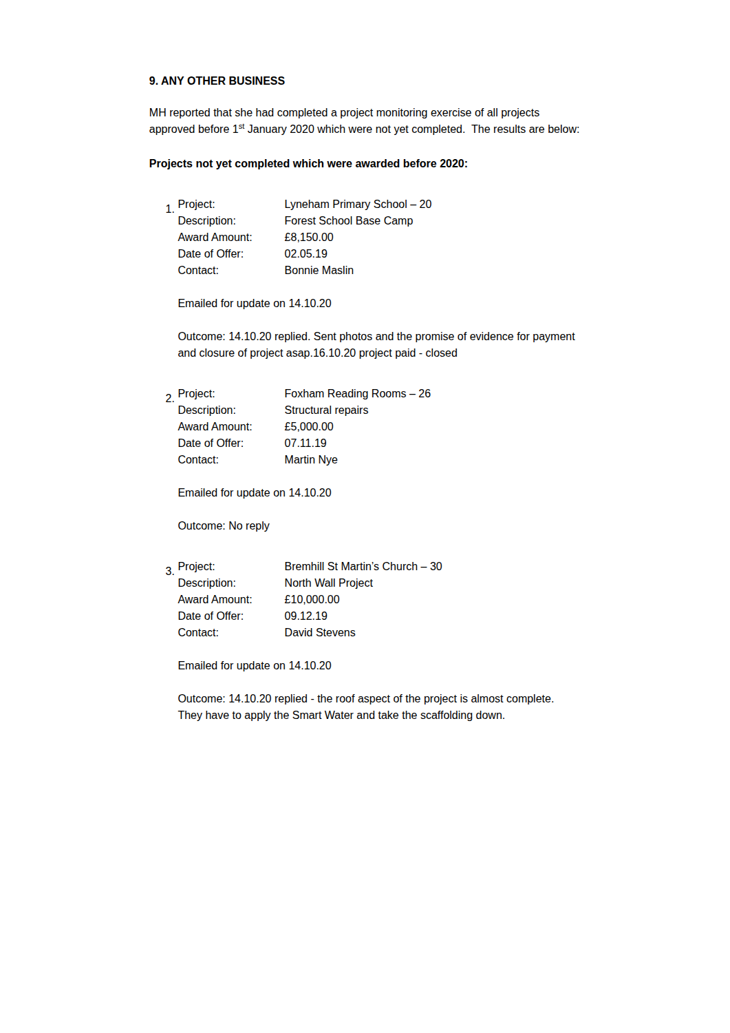9. ANY OTHER BUSINESS
MH reported that she had completed a project monitoring exercise of all projects approved before 1st January 2020 which were not yet completed. The results are below:
Projects not yet completed which were awarded before 2020:
| Project: | Lyneham Primary School – 20 |
| Description: | Forest School Base Camp |
| Award Amount: | £8,150.00 |
| Date of Offer: | 02.05.19 |
| Contact: | Bonnie Maslin |
Emailed for update on 14.10.20
Outcome: 14.10.20 replied. Sent photos and the promise of evidence for payment and closure of project asap.16.10.20 project paid - closed
| Project: | Foxham Reading Rooms – 26 |
| Description: | Structural repairs |
| Award Amount: | £5,000.00 |
| Date of Offer: | 07.11.19 |
| Contact: | Martin Nye |
Emailed for update on 14.10.20
Outcome: No reply
| Project: | Bremhill St Martin’s Church – 30 |
| Description: | North Wall Project |
| Award Amount: | £10,000.00 |
| Date of Offer: | 09.12.19 |
| Contact: | David Stevens |
Emailed for update on 14.10.20
Outcome: 14.10.20 replied - the roof aspect of the project is almost complete. They have to apply the Smart Water and take the scaffolding down.